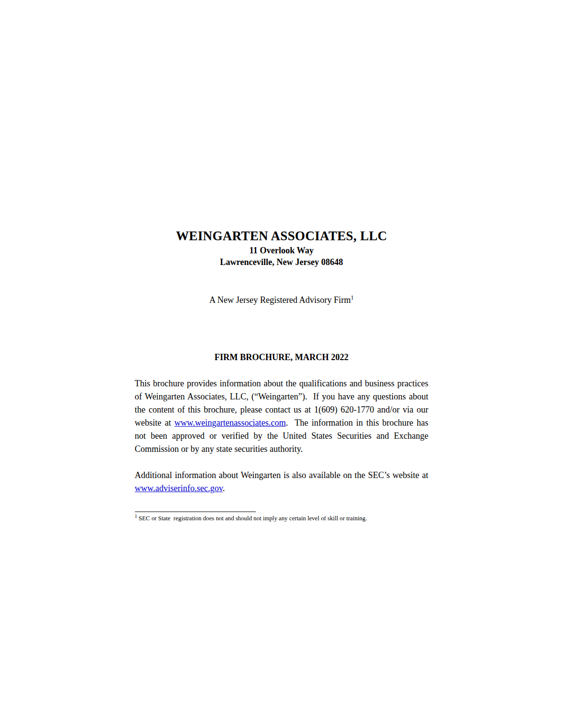WEINGARTEN ASSOCIATES, LLC
11 Overlook Way
Lawrenceville, New Jersey 08648
A New Jersey Registered Advisory Firm1
FIRM BROCHURE, MARCH 2022
This brochure provides information about the qualifications and business practices of Weingarten Associates, LLC, (“Weingarten”). If you have any questions about the content of this brochure, please contact us at 1(609) 620-1770 and/or via our website at www.weingartenassociates.com. The information in this brochure has not been approved or verified by the United States Securities and Exchange Commission or by any state securities authority.
Additional information about Weingarten is also available on the SEC’s website at www.adviserinfo.sec.gov.
1 SEC or State registration does not and should not imply any certain level of skill or training.